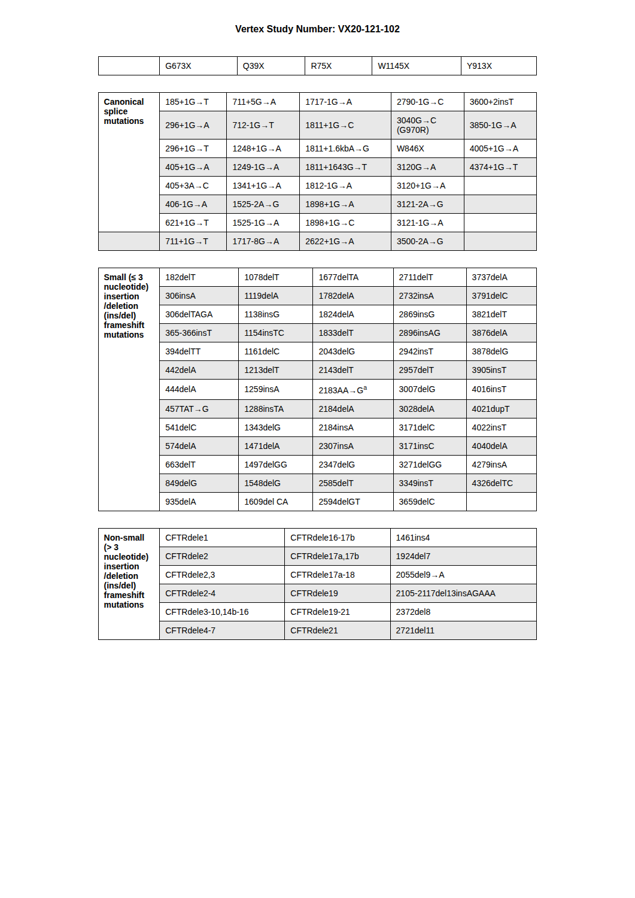Vertex Study Number: VX20-121-102
| | G673X | Q39X | R75X | W1145X | Y913X |
| Canonical splice mutations | 185+1G→T | 711+5G→A | 1717-1G→A | 2790-1G→C | 3600+2insT |
| 296+1G→A | 712-1G→T | 1811+1G→C | 3040G→C (G970R) | 3850-1G→A |
| 296+1G→T | 1248+1G→A | 1811+1.6kbA→G | W846X | 4005+1G→A |
| 405+1G→A | 1249-1G→A | 1811+1643G→T | 3120G→A | 4374+1G→T |
| 405+3A→C | 1341+1G→A | 1812-1G→A | 3120+1G→A | |
| 406-1G→A | 1525-2A→G | 1898+1G→A | 3121-2A→G | |
| 621+1G→T | 1525-1G→A | 1898+1G→C | 3121-1G→A | |
| | 711+1G→T | 1717-8G→A | 2622+1G→A | 3500-2A→G | |
| Small (≤ 3 nucleotide) insertion /deletion (ins/del) frameshift mutations | 182delT | 1078delT | 1677delTA | 2711delT | 3737delA |
| 306insA | 1119delA | 1782delA | 2732insA | 3791delC |
| 306delTAGA | 1138insG | 1824delA | 2869insG | 3821delT |
| 365-366insT | 1154insTC | 1833delT | 2896insAG | 3876delA |
| 394delTT | 1161delC | 2043delG | 2942insT | 3878delG |
| 442delA | 1213delT | 2143delT | 2957delT | 3905insT |
| 444delA | 1259insA | 2183AA→G a | 3007delG | 4016insT |
| 457TAT→G | 1288insTA | 2184delA | 3028delA | 4021dupT |
| 541delC | 1343delG | 2184insA | 3171delC | 4022insT |
| 574delA | 1471delA | 2307insA | 3171insC | 4040delA |
| 663delT | 1497delGG | 2347delG | 3271delGG | 4279insA |
| 849delG | 1548delG | 2585delT | 3349insT | 4326delTC |
| 935delA | 1609del CA | 2594delGT | 3659delC | |
| Non-small (> 3 nucleotide) insertion /deletion (ins/del) frameshift mutations | CFTRdele1 | CFTRdele16-17b | 1461ins4 |
| CFTRdele2 | CFTRdele17a,17b | 1924del7 |
| CFTRdele2,3 | CFTRdele17a-18 | 2055del9→A |
| CFTRdele2-4 | CFTRdele19 | 2105-2117del13insAGAAA |
| CFTRdele3-10,14b-16 | CFTRdele19-21 | 2372del8 |
| CFTRdele4-7 | CFTRdele21 | 2721del11 |